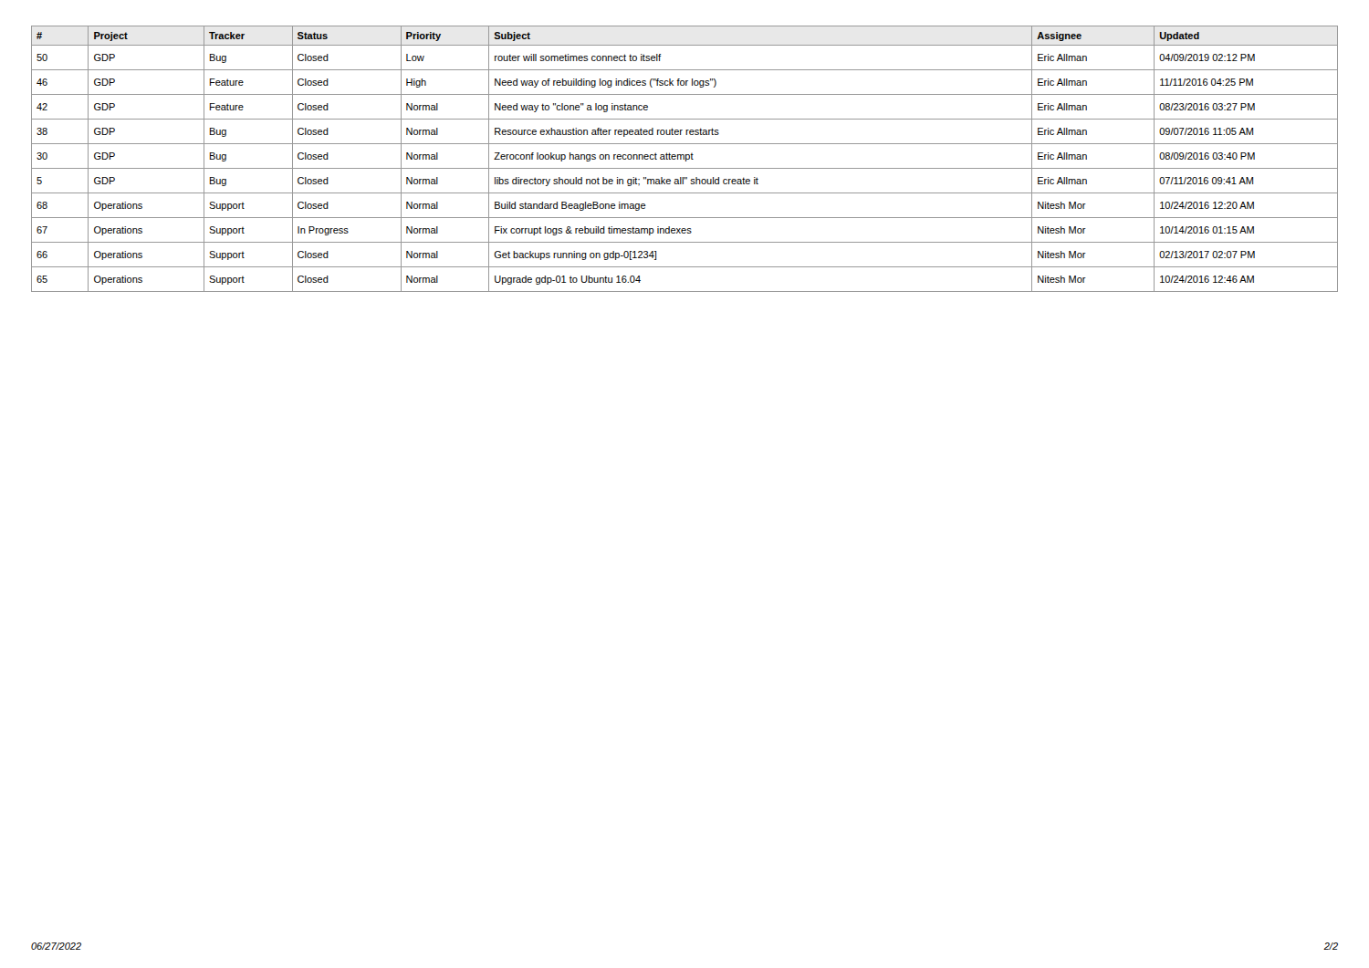| # | Project | Tracker | Status | Priority | Subject | Assignee | Updated |
| --- | --- | --- | --- | --- | --- | --- | --- |
| 50 | GDP | Bug | Closed | Low | router will sometimes connect to itself | Eric Allman | 04/09/2019 02:12 PM |
| 46 | GDP | Feature | Closed | High | Need way of rebuilding log indices ("fsck for logs") | Eric Allman | 11/11/2016 04:25 PM |
| 42 | GDP | Feature | Closed | Normal | Need way to "clone" a log instance | Eric Allman | 08/23/2016 03:27 PM |
| 38 | GDP | Bug | Closed | Normal | Resource exhaustion after repeated router restarts | Eric Allman | 09/07/2016 11:05 AM |
| 30 | GDP | Bug | Closed | Normal | Zeroconf lookup hangs on reconnect attempt | Eric Allman | 08/09/2016 03:40 PM |
| 5 | GDP | Bug | Closed | Normal | libs directory should not be in git; "make all" should create it | Eric Allman | 07/11/2016 09:41 AM |
| 68 | Operations | Support | Closed | Normal | Build standard BeagleBone image | Nitesh Mor | 10/24/2016 12:20 AM |
| 67 | Operations | Support | In Progress | Normal | Fix corrupt logs & rebuild timestamp indexes | Nitesh Mor | 10/14/2016 01:15 AM |
| 66 | Operations | Support | Closed | Normal | Get backups running on gdp-0[1234] | Nitesh Mor | 02/13/2017 02:07 PM |
| 65 | Operations | Support | Closed | Normal | Upgrade gdp-01 to Ubuntu 16.04 | Nitesh Mor | 10/24/2016 12:46 AM |
06/27/2022 2/2